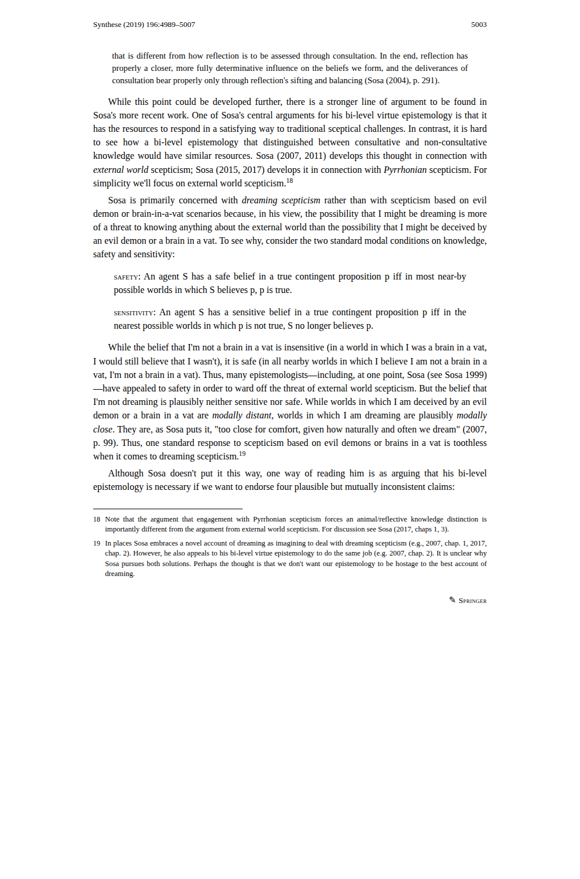Synthese (2019) 196:4989–5007 5003
that is different from how reflection is to be assessed through consultation. In the end, reflection has properly a closer, more fully determinative influence on the beliefs we form, and the deliverances of consultation bear properly only through reflection's sifting and balancing (Sosa (2004), p. 291).
While this point could be developed further, there is a stronger line of argument to be found in Sosa's more recent work. One of Sosa's central arguments for his bi-level virtue epistemology is that it has the resources to respond in a satisfying way to traditional sceptical challenges. In contrast, it is hard to see how a bi-level epistemology that distinguished between consultative and non-consultative knowledge would have similar resources. Sosa (2007, 2011) develops this thought in connection with external world scepticism; Sosa (2015, 2017) develops it in connection with Pyrrhonian scepticism. For simplicity we'll focus on external world scepticism.18
Sosa is primarily concerned with dreaming scepticism rather than with scepticism based on evil demon or brain-in-a-vat scenarios because, in his view, the possibility that I might be dreaming is more of a threat to knowing anything about the external world than the possibility that I might be deceived by an evil demon or a brain in a vat. To see why, consider the two standard modal conditions on knowledge, safety and sensitivity:
safety: An agent S has a safe belief in a true contingent proposition p iff in most near-by possible worlds in which S believes p, p is true.
sensitivity: An agent S has a sensitive belief in a true contingent proposition p iff in the nearest possible worlds in which p is not true, S no longer believes p.
While the belief that I'm not a brain in a vat is insensitive (in a world in which I was a brain in a vat, I would still believe that I wasn't), it is safe (in all nearby worlds in which I believe I am not a brain in a vat, I'm not a brain in a vat). Thus, many epistemologists—including, at one point, Sosa (see Sosa 1999)—have appealed to safety in order to ward off the threat of external world scepticism. But the belief that I'm not dreaming is plausibly neither sensitive nor safe. While worlds in which I am deceived by an evil demon or a brain in a vat are modally distant, worlds in which I am dreaming are plausibly modally close. They are, as Sosa puts it, "too close for comfort, given how naturally and often we dream" (2007, p. 99). Thus, one standard response to scepticism based on evil demons or brains in a vat is toothless when it comes to dreaming scepticism.19
Although Sosa doesn't put it this way, one way of reading him is as arguing that his bi-level epistemology is necessary if we want to endorse four plausible but mutually inconsistent claims:
18 Note that the argument that engagement with Pyrrhonian scepticism forces an animal/reflective knowledge distinction is importantly different from the argument from external world scepticism. For discussion see Sosa (2017, chaps 1, 3).
19 In places Sosa embraces a novel account of dreaming as imagining to deal with dreaming scepticism (e.g., 2007, chap. 1, 2017, chap. 2). However, he also appeals to his bi-level virtue epistemology to do the same job (e.g. 2007, chap. 2). It is unclear why Sosa pursues both solutions. Perhaps the thought is that we don't want our epistemology to be hostage to the best account of dreaming.
✎Springer